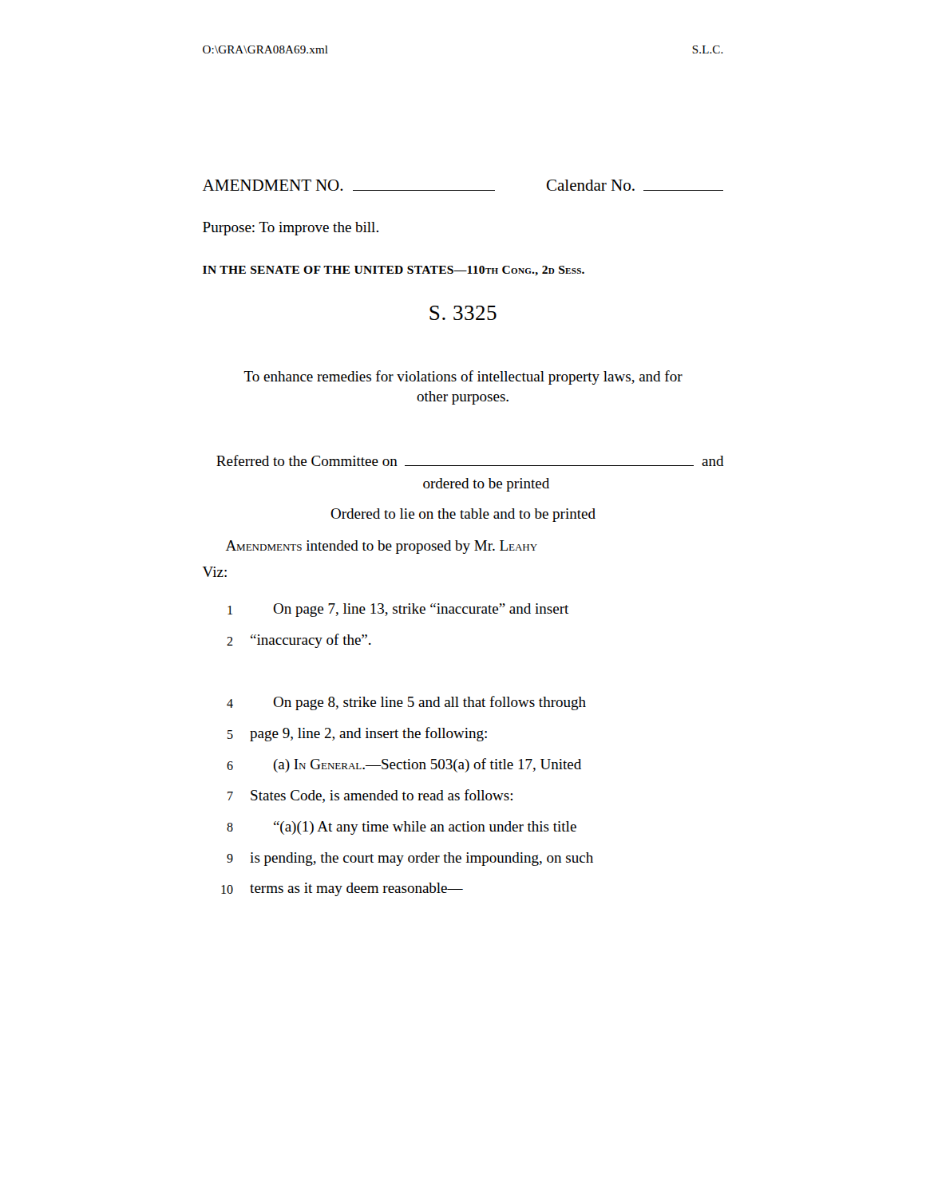O:\GRA\GRA08A69.xml
S.L.C.
AMENDMENT NO. Calendar No.
Purpose: To improve the bill.
IN THE SENATE OF THE UNITED STATES—110th Cong., 2d Sess.
S. 3325
To enhance remedies for violations of intellectual property laws, and for other purposes.
Referred to the Committee on and
ordered to be printed
Ordered to lie on the table and to be printed
Amendments intended to be proposed by Mr. Leahy
Viz:
On page 7, line 13, strike “inaccurate” and insert
“inaccuracy of the”.
On page 8, strike line 5 and all that follows through
page 9, line 2, and insert the following:
(a) In General.—Section 503(a) of title 17, United
States Code, is amended to read as follows:
“(a)(1) At any time while an action under this title
is pending, the court may order the impounding, on such
terms as it may deem reasonable—